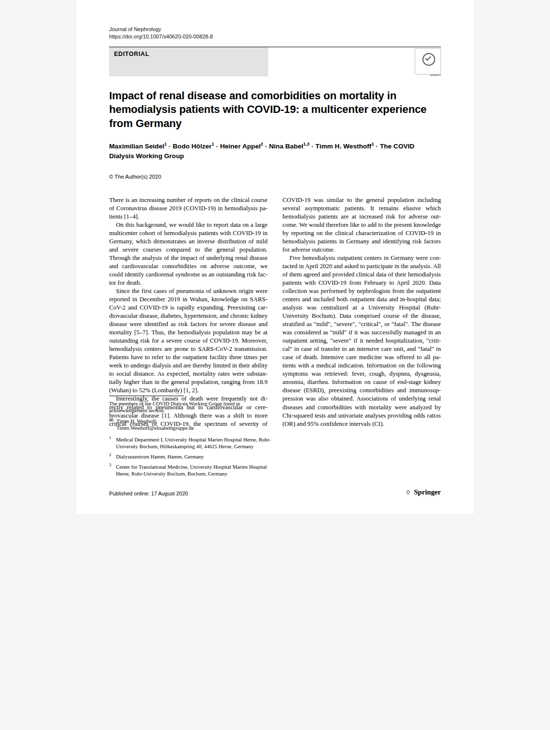Journal of Nephrology
https://doi.org/10.1007/s40620-020-00828-8
EDITORIAL
Check for
updates
Impact of renal disease and comorbidities on mortality in hemodialysis patients with COVID-19: a multicenter experience from Germany
Maximilian Seidel1 · Bodo Hölzer1 · Heiner Appel2 · Nina Babel1,3 · Timm H. Westhoff1 · The COVID Dialysis Working Group
© The Author(s) 2020
There is an increasing number of reports on the clinical course of Coronavirus disease 2019 (COVID-19) in hemodialysis patients [1–4].
On this background, we would like to report data on a large multicenter cohort of hemodialysis patients with COVID-19 in Germany, which demonstrates an inverse distribution of mild and severe courses compared to the general population. Through the analysis of the impact of underlying renal disease and cardiovascular comorbidities on adverse outcome, we could identify cardiorenal syndrome as an outstanding risk factor for death.
Since the first cases of pneumonia of unknown origin were reported in December 2019 in Wuhan, knowledge on SARS-CoV-2 and COVID-19 is rapidly expanding. Preexisting cardiovascular disease, diabetes, hypertension, and chronic kidney disease were identified as risk factors for severe disease and mortality [5–7]. Thus, the hemodialysis population may be at outstanding risk for a severe course of COVID-19. Moreover, hemodialysis centers are prone to SARS-CoV-2 transmission. Patients have to refer to the outpatient facility three times per week to undergo dialysis and are thereby limited in their ability to social distance. As expected, mortality rates were substantially higher than in the general population, ranging from 18.9 (Wuhan) to 52% (Lombardy) [1, 2].
Interestingly, the causes of death were frequently not directly related to pneumonia but to cardiovascular or cerebrovascular disease [1]. Although there was a shift to more critical courses of COVID-19, the spectrum of severity of COVID-19 was similar to the general population including several asymptomatic patients. It remains elusive which hemodialysis patients are at increased risk for adverse outcome. We would therefore like to add to the present knowledge by reporting on the clinical characterization of COVID-19 in hemodialysis patients in Germany and identifying risk factors for adverse outcome.
Five hemodialysis outpatient centers in Germany were contacted in April 2020 and asked to participate in the analysis. All of them agreed and provided clinical data of their hemodialysis patients with COVID-19 from February to April 2020. Data collection was performed by nephrologists from the outpatient centers and included both outpatient data and in-hospital data; analysis was centralized at a University Hospital (Ruhr-University Bochum). Data comprised course of the disease, stratified as "mild", "severe", "critical", or "fatal". The disease was considered as "mild" if it was successfully managed in an outpatient setting, "severe" if it needed hospitalization, "critical" in case of transfer to an intensive care unit, and "fatal" in case of death. Intensive care medicine was offered to all patients with a medical indication. Information on the following symptoms was retrieved: fever, cough, dyspnea, dysgeusia, anosmia, diarrhea. Information on cause of end-stage kidney disease (ESRD), preexisting comorbidities and immunosuppression was also obtained. Associations of underlying renal diseases and comorbidities with mortality were analyzed by Chi-squared tests and univariate analyses providing odds ratios (OR) and 95% confidence intervals (CI).
The members of the COVID Dialysis Working Group listed in acknowledgement section.
✉ Timm H. Westhoff
Timm.Westhoff@elisabethgruppe.de
Medical Department I, University Hospital Marien Hospital Herne, Ruhr-University Bochum, Hölkeskampring 40, 44625 Herne, Germany
Dialysezentrum Hamm, Hamm, Germany
Center for Translational Medicine, University Hospital Marien Hospital Herne, Ruhr-University Bochum, Bochum, Germany
Published online: 17 August 2020
♢ Springer